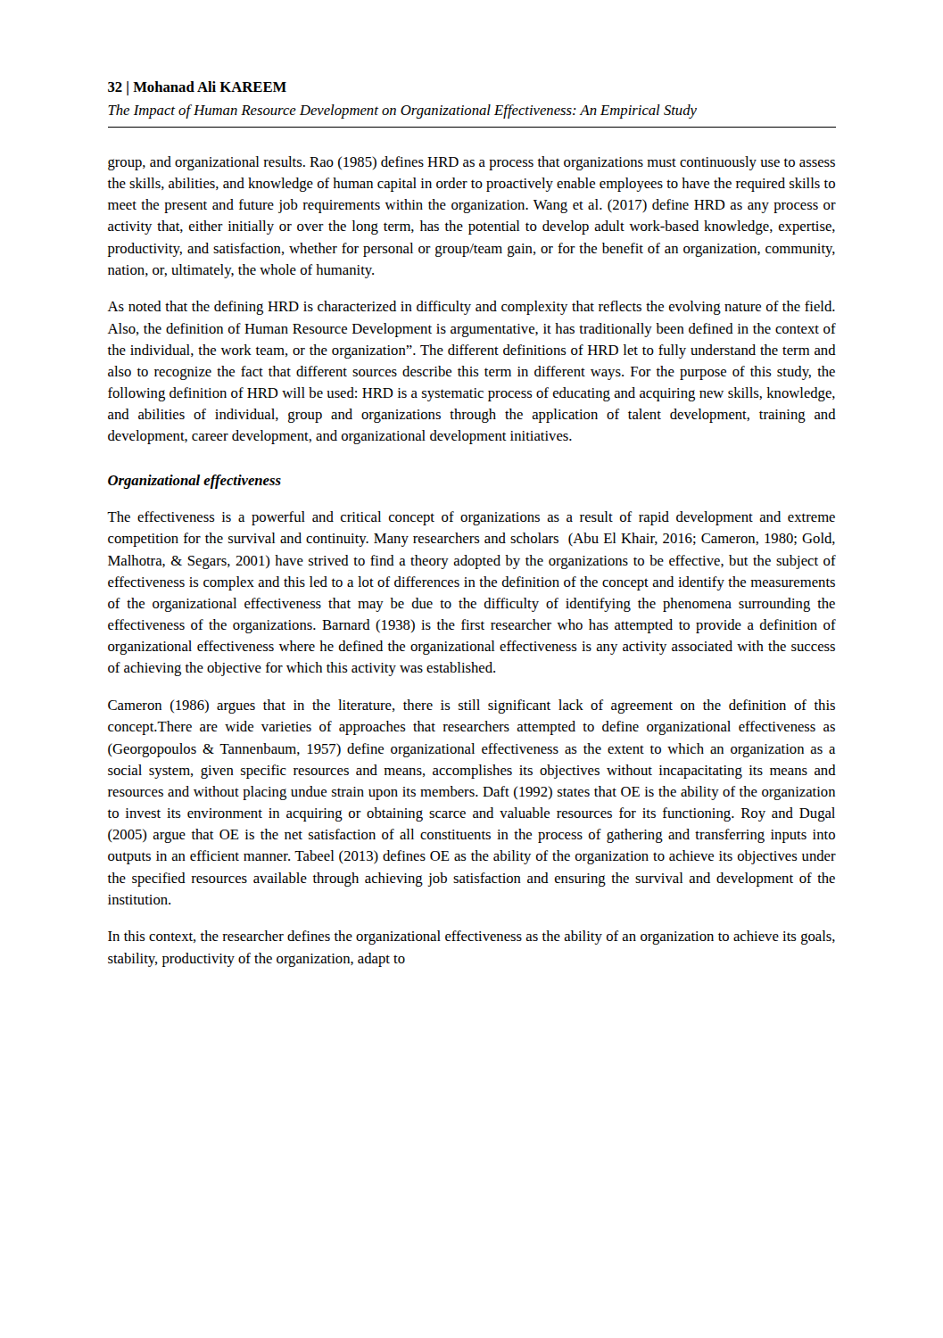32 | Mohanad Ali KAREEM
The Impact of Human Resource Development on Organizational Effectiveness: An Empirical Study
group, and organizational results. Rao (1985) defines HRD as a process that organizations must continuously use to assess the skills, abilities, and knowledge of human capital in order to proactively enable employees to have the required skills to meet the present and future job requirements within the organization. Wang et al. (2017) define HRD as any process or activity that, either initially or over the long term, has the potential to develop adult work-based knowledge, expertise, productivity, and satisfaction, whether for personal or group/team gain, or for the benefit of an organization, community, nation, or, ultimately, the whole of humanity.
As noted that the defining HRD is characterized in difficulty and complexity that reflects the evolving nature of the field. Also, the definition of Human Resource Development is argumentative, it has traditionally been defined in the context of the individual, the work team, or the organization”. The different definitions of HRD let to fully understand the term and also to recognize the fact that different sources describe this term in different ways. For the purpose of this study, the following definition of HRD will be used: HRD is a systematic process of educating and acquiring new skills, knowledge, and abilities of individual, group and organizations through the application of talent development, training and development, career development, and organizational development initiatives.
Organizational effectiveness
The effectiveness is a powerful and critical concept of organizations as a result of rapid development and extreme competition for the survival and continuity. Many researchers and scholars (Abu El Khair, 2016; Cameron, 1980; Gold, Malhotra, & Segars, 2001) have strived to find a theory adopted by the organizations to be effective, but the subject of effectiveness is complex and this led to a lot of differences in the definition of the concept and identify the measurements of the organizational effectiveness that may be due to the difficulty of identifying the phenomena surrounding the effectiveness of the organizations. Barnard (1938) is the first researcher who has attempted to provide a definition of organizational effectiveness where he defined the organizational effectiveness is any activity associated with the success of achieving the objective for which this activity was established.
Cameron (1986) argues that in the literature, there is still significant lack of agreement on the definition of this concept.There are wide varieties of approaches that researchers attempted to define organizational effectiveness as (Georgopoulos & Tannenbaum, 1957) define organizational effectiveness as the extent to which an organization as a social system, given specific resources and means, accomplishes its objectives without incapacitating its means and resources and without placing undue strain upon its members. Daft (1992) states that OE is the ability of the organization to invest its environment in acquiring or obtaining scarce and valuable resources for its functioning. Roy and Dugal (2005) argue that OE is the net satisfaction of all constituents in the process of gathering and transferring inputs into outputs in an efficient manner. Tabeel (2013) defines OE as the ability of the organization to achieve its objectives under the specified resources available through achieving job satisfaction and ensuring the survival and development of the institution.
In this context, the researcher defines the organizational effectiveness as the ability of an organization to achieve its goals, stability, productivity of the organization, adapt to